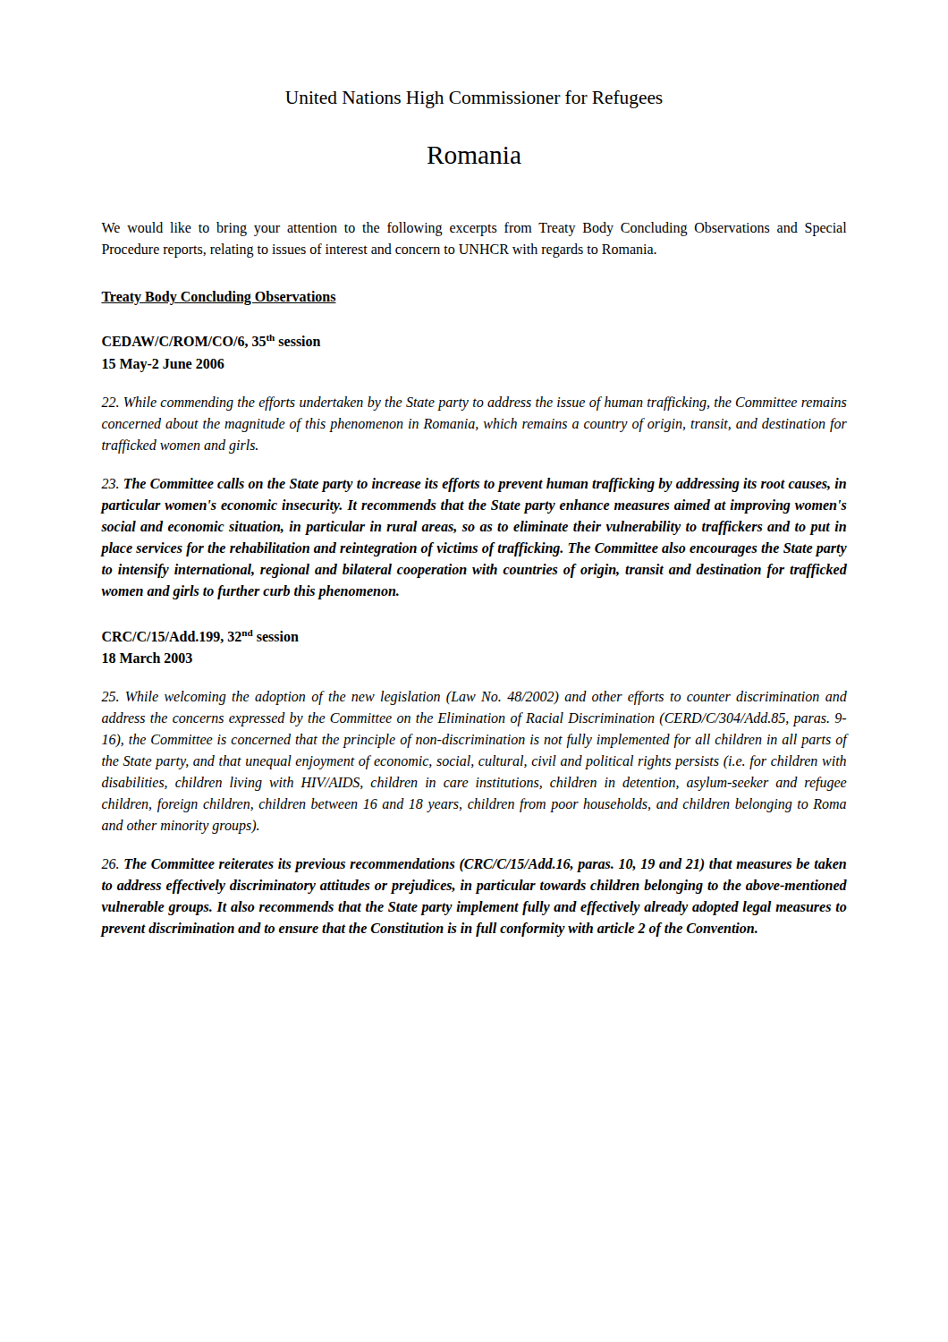United Nations High Commissioner for Refugees
Romania
We would like to bring your attention to the following excerpts from Treaty Body Concluding Observations and Special Procedure reports, relating to issues of interest and concern to UNHCR with regards to Romania.
Treaty Body Concluding Observations
CEDAW/C/ROM/CO/6, 35th session
15 May-2 June 2006
22. While commending the efforts undertaken by the State party to address the issue of human trafficking, the Committee remains concerned about the magnitude of this phenomenon in Romania, which remains a country of origin, transit, and destination for trafficked women and girls.
23. The Committee calls on the State party to increase its efforts to prevent human trafficking by addressing its root causes, in particular women's economic insecurity. It recommends that the State party enhance measures aimed at improving women's social and economic situation, in particular in rural areas, so as to eliminate their vulnerability to traffickers and to put in place services for the rehabilitation and reintegration of victims of trafficking. The Committee also encourages the State party to intensify international, regional and bilateral cooperation with countries of origin, transit and destination for trafficked women and girls to further curb this phenomenon.
CRC/C/15/Add.199, 32nd session
18 March 2003
25. While welcoming the adoption of the new legislation (Law No. 48/2002) and other efforts to counter discrimination and address the concerns expressed by the Committee on the Elimination of Racial Discrimination (CERD/C/304/Add.85, paras. 9-16), the Committee is concerned that the principle of non-discrimination is not fully implemented for all children in all parts of the State party, and that unequal enjoyment of economic, social, cultural, civil and political rights persists (i.e. for children with disabilities, children living with HIV/AIDS, children in care institutions, children in detention, asylum-seeker and refugee children, foreign children, children between 16 and 18 years, children from poor households, and children belonging to Roma and other minority groups).
26. The Committee reiterates its previous recommendations (CRC/C/15/Add.16, paras. 10, 19 and 21) that measures be taken to address effectively discriminatory attitudes or prejudices, in particular towards children belonging to the above-mentioned vulnerable groups. It also recommends that the State party implement fully and effectively already adopted legal measures to prevent discrimination and to ensure that the Constitution is in full conformity with article 2 of the Convention.